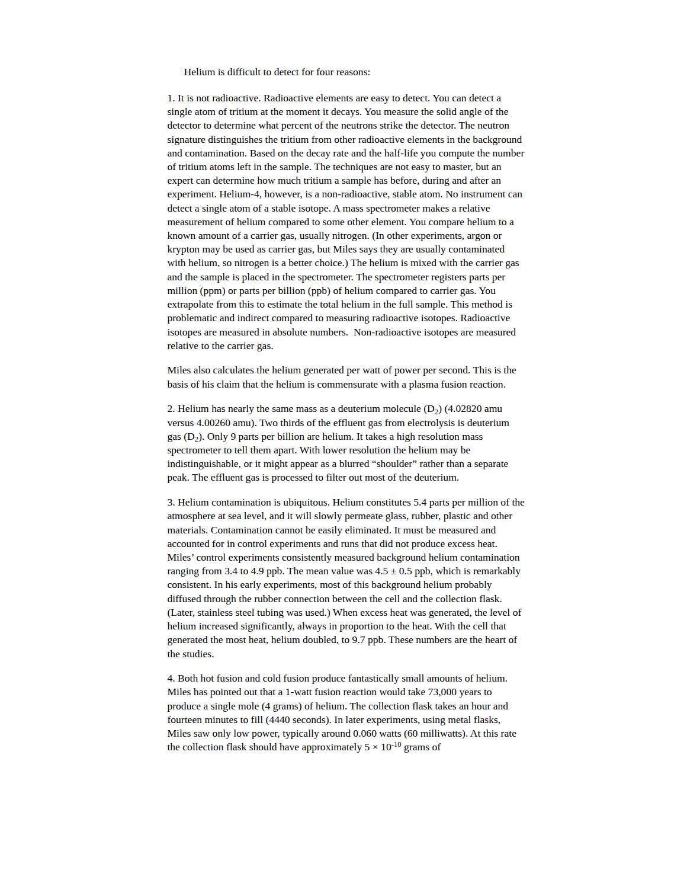Helium is difficult to detect for four reasons:
1. It is not radioactive. Radioactive elements are easy to detect. You can detect a single atom of tritium at the moment it decays. You measure the solid angle of the detector to determine what percent of the neutrons strike the detector. The neutron signature distinguishes the tritium from other radioactive elements in the background and contamination. Based on the decay rate and the half-life you compute the number of tritium atoms left in the sample. The techniques are not easy to master, but an expert can determine how much tritium a sample has before, during and after an experiment. Helium-4, however, is a non-radioactive, stable atom. No instrument can detect a single atom of a stable isotope. A mass spectrometer makes a relative measurement of helium compared to some other element. You compare helium to a known amount of a carrier gas, usually nitrogen. (In other experiments, argon or krypton may be used as carrier gas, but Miles says they are usually contaminated with helium, so nitrogen is a better choice.) The helium is mixed with the carrier gas and the sample is placed in the spectrometer. The spectrometer registers parts per million (ppm) or parts per billion (ppb) of helium compared to carrier gas. You extrapolate from this to estimate the total helium in the full sample. This method is problematic and indirect compared to measuring radioactive isotopes. Radioactive isotopes are measured in absolute numbers. Non-radioactive isotopes are measured relative to the carrier gas.
Miles also calculates the helium generated per watt of power per second. This is the basis of his claim that the helium is commensurate with a plasma fusion reaction.
2. Helium has nearly the same mass as a deuterium molecule (D2) (4.02820 amu versus 4.00260 amu). Two thirds of the effluent gas from electrolysis is deuterium gas (D2). Only 9 parts per billion are helium. It takes a high resolution mass spectrometer to tell them apart. With lower resolution the helium may be indistinguishable, or it might appear as a blurred “shoulder” rather than a separate peak. The effluent gas is processed to filter out most of the deuterium.
3. Helium contamination is ubiquitous. Helium constitutes 5.4 parts per million of the atmosphere at sea level, and it will slowly permeate glass, rubber, plastic and other materials. Contamination cannot be easily eliminated. It must be measured and accounted for in control experiments and runs that did not produce excess heat. Miles’ control experiments consistently measured background helium contamination ranging from 3.4 to 4.9 ppb. The mean value was 4.5 ± 0.5 ppb, which is remarkably consistent. In his early experiments, most of this background helium probably diffused through the rubber connection between the cell and the collection flask. (Later, stainless steel tubing was used.) When excess heat was generated, the level of helium increased significantly, always in proportion to the heat. With the cell that generated the most heat, helium doubled, to 9.7 ppb. These numbers are the heart of the studies.
4. Both hot fusion and cold fusion produce fantastically small amounts of helium. Miles has pointed out that a 1-watt fusion reaction would take 73,000 years to produce a single mole (4 grams) of helium. The collection flask takes an hour and fourteen minutes to fill (4440 seconds). In later experiments, using metal flasks, Miles saw only low power, typically around 0.060 watts (60 milliwatts). At this rate the collection flask should have approximately 5 × 10-10 grams of